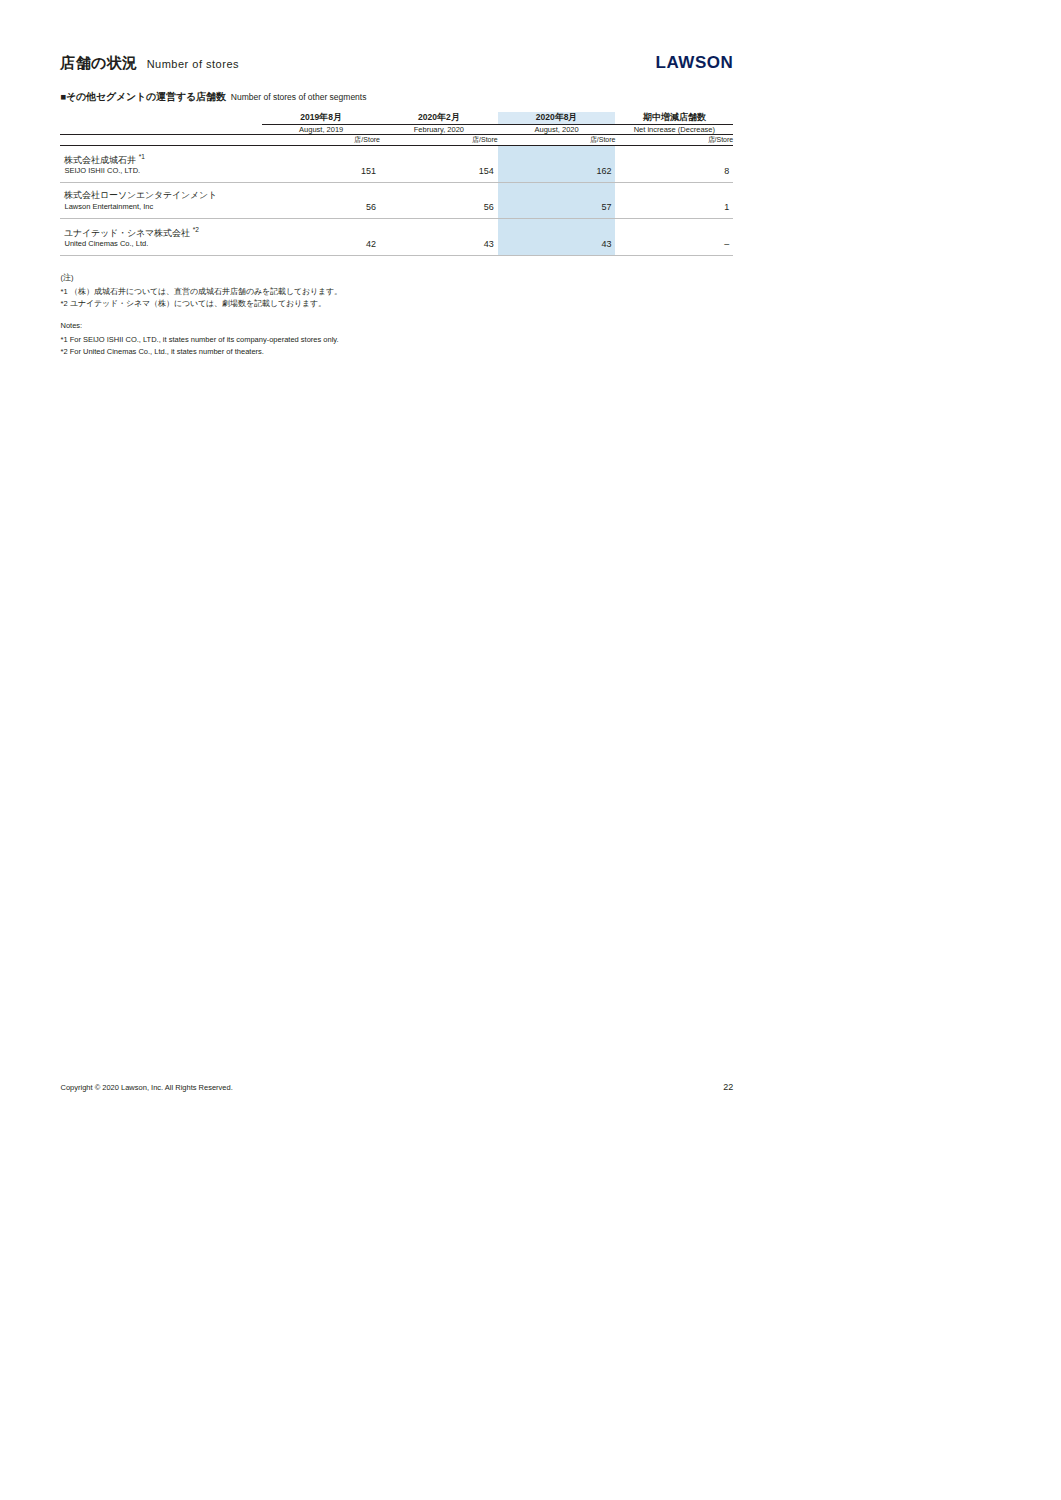店舗の状況 Number of stores
LAWSON
■その他セグメントの運営する店舗数 Number of stores of other segments
| | 2019年8月 | 2020年2月 | 2020年8月 | 期中増減店舗数 |
| --- | --- | --- | --- | --- |
| | August, 2019 | February, 2020 | August, 2020 | Net increase (Decrease) |
| | 店/Store | 店/Store | 店/Store | 店/Store |
| 株式会社成城石井 *1 SEIJO ISHII CO., LTD. | 151 | 154 | 162 | 8 |
| 株式会社ローソンエンタテインメント Lawson Entertainment, Inc | 56 | 56 | 57 | 1 |
| ユナイテッド・シネマ株式会社 *2 United Cinemas Co., Ltd. | 42 | 43 | 43 | – |
(注)
*1 （株）成城石井については、直営の成城石井店舗のみを記載しております。
*2 ユナイテッド・シネマ（株）については、劇場数を記載しております。
Notes:
*1 For SEIJO ISHII CO., LTD., it states number of its company-operated stores only.
*2 For United Cinemas Co., Ltd., it states number of theaters.
Copyright © 2020 Lawson, Inc. All Rights Reserved.
22